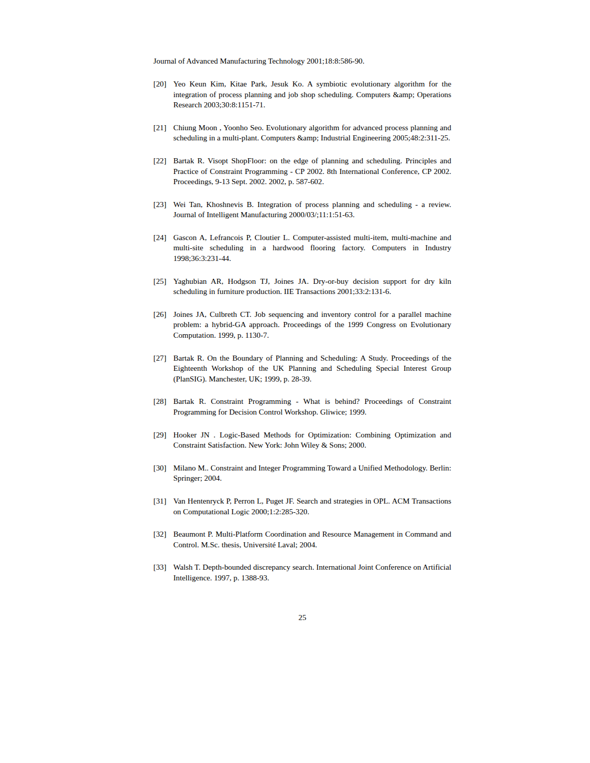Journal of Advanced Manufacturing Technology 2001;18:8:586-90.
[20] Yeo Keun Kim, Kitae Park, Jesuk Ko. A symbiotic evolutionary algorithm for the integration of process planning and job shop scheduling. Computers &amp; Operations Research 2003;30:8:1151-71.
[21] Chiung Moon , Yoonho Seo. Evolutionary algorithm for advanced process planning and scheduling in a multi-plant. Computers &amp; Industrial Engineering 2005;48:2:311-25.
[22] Bartak R. Visopt ShopFloor: on the edge of planning and scheduling. Principles and Practice of Constraint Programming - CP 2002. 8th International Conference, CP 2002. Proceedings, 9-13 Sept. 2002. 2002, p. 587-602.
[23] Wei Tan, Khoshnevis B. Integration of process planning and scheduling - a review. Journal of Intelligent Manufacturing 2000/03/;11:1:51-63.
[24] Gascon A, Lefrancois P, Cloutier L. Computer-assisted multi-item, multi-machine and multi-site scheduling in a hardwood flooring factory. Computers in Industry 1998;36:3:231-44.
[25] Yaghubian AR, Hodgson TJ, Joines JA. Dry-or-buy decision support for dry kiln scheduling in furniture production. IIE Transactions 2001;33:2:131-6.
[26] Joines JA, Culbreth CT. Job sequencing and inventory control for a parallel machine problem: a hybrid-GA approach. Proceedings of the 1999 Congress on Evolutionary Computation. 1999, p. 1130-7.
[27] Bartak R. On the Boundary of Planning and Scheduling: A Study. Proceedings of the Eighteenth Workshop of the UK Planning and Scheduling Special Interest Group (PlanSIG). Manchester, UK; 1999, p. 28-39.
[28] Bartak R. Constraint Programming - What is behind? Proceedings of Constraint Programming for Decision Control Workshop. Gliwice; 1999.
[29] Hooker JN . Logic-Based Methods for Optimization: Combining Optimization and Constraint Satisfaction. New York: John Wiley & Sons; 2000.
[30] Milano M.. Constraint and Integer Programming Toward a Unified Methodology. Berlin: Springer; 2004.
[31] Van Hentenryck P, Perron L, Puget JF. Search and strategies in OPL. ACM Transactions on Computational Logic 2000;1:2:285-320.
[32] Beaumont P. Multi-Platform Coordination and Resource Management in Command and Control. M.Sc. thesis, Université Laval; 2004.
[33] Walsh T. Depth-bounded discrepancy search. International Joint Conference on Artificial Intelligence. 1997, p. 1388-93.
25